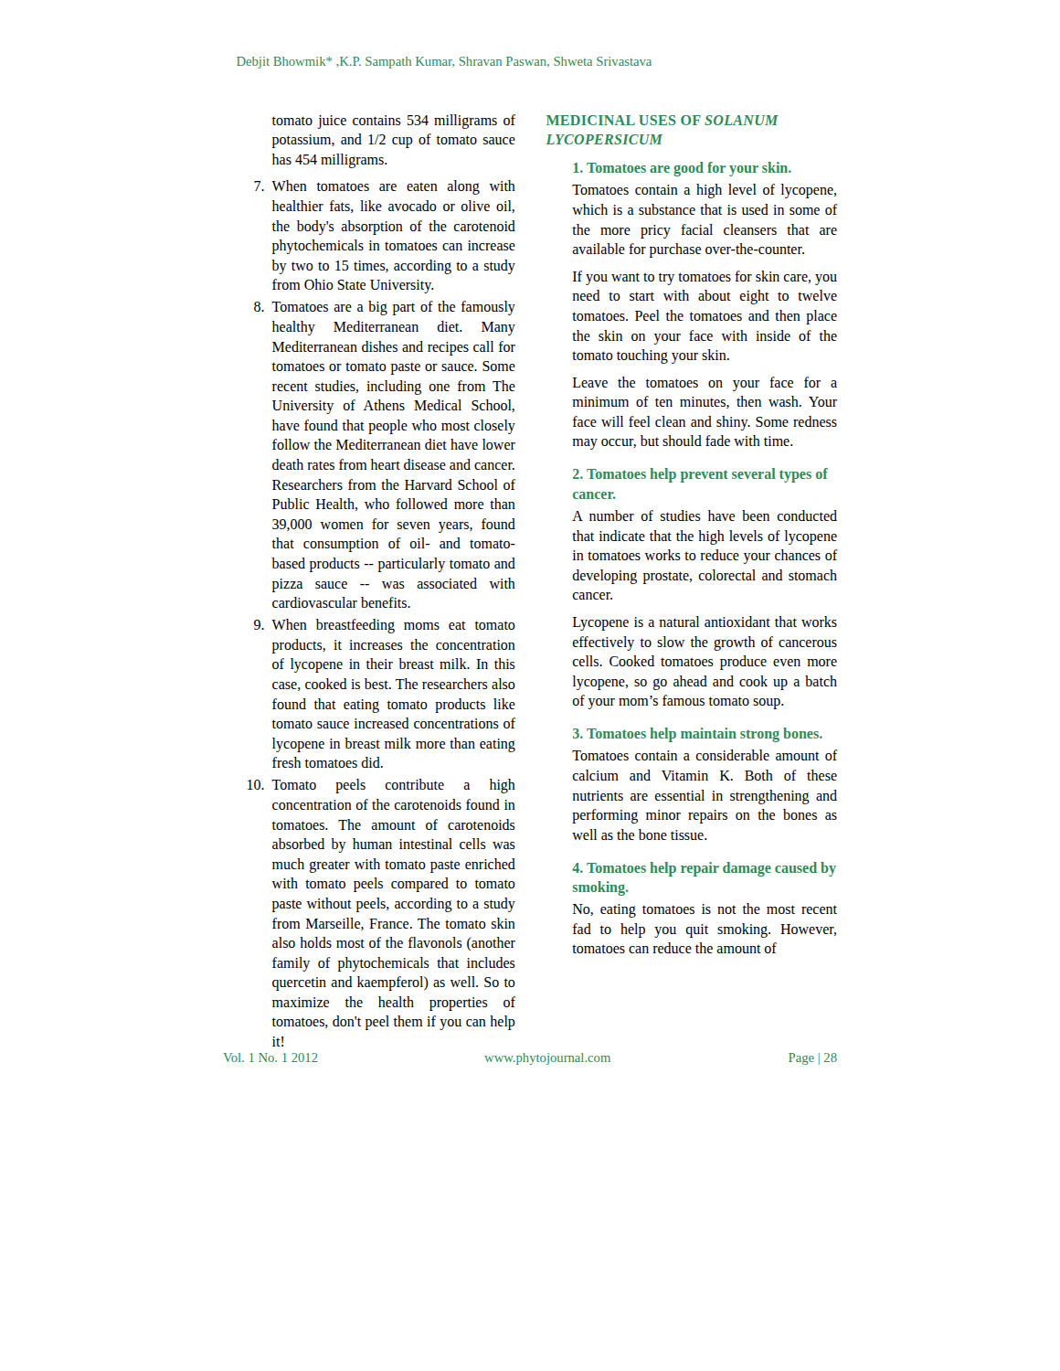Debjit Bhowmik* ,K.P. Sampath Kumar, Shravan Paswan, Shweta Srivastava
tomato juice contains 534 milligrams of potassium, and 1/2 cup of tomato sauce has 454 milligrams.
When tomatoes are eaten along with healthier fats, like avocado or olive oil, the body's absorption of the carotenoid phytochemicals in tomatoes can increase by two to 15 times, according to a study from Ohio State University.
Tomatoes are a big part of the famously healthy Mediterranean diet. Many Mediterranean dishes and recipes call for tomatoes or tomato paste or sauce. Some recent studies, including one from The University of Athens Medical School, have found that people who most closely follow the Mediterranean diet have lower death rates from heart disease and cancer. Researchers from the Harvard School of Public Health, who followed more than 39,000 women for seven years, found that consumption of oil- and tomato-based products -- particularly tomato and pizza sauce -- was associated with cardiovascular benefits.
When breastfeeding moms eat tomato products, it increases the concentration of lycopene in their breast milk. In this case, cooked is best. The researchers also found that eating tomato products like tomato sauce increased concentrations of lycopene in breast milk more than eating fresh tomatoes did.
Tomato peels contribute a high concentration of the carotenoids found in tomatoes. The amount of carotenoids absorbed by human intestinal cells was much greater with tomato paste enriched with tomato peels compared to tomato paste without peels, according to a study from Marseille, France. The tomato skin also holds most of the flavonols (another family of phytochemicals that includes quercetin and kaempferol) as well. So to maximize the health properties of tomatoes, don't peel them if you can help it!
MEDICINAL USES OF SOLANUM LYCOPERSICUM
1. Tomatoes are good for your skin.
Tomatoes contain a high level of lycopene, which is a substance that is used in some of the more pricy facial cleansers that are available for purchase over-the-counter.
If you want to try tomatoes for skin care, you need to start with about eight to twelve tomatoes. Peel the tomatoes and then place the skin on your face with inside of the tomato touching your skin.
Leave the tomatoes on your face for a minimum of ten minutes, then wash. Your face will feel clean and shiny. Some redness may occur, but should fade with time.
2. Tomatoes help prevent several types of cancer.
A number of studies have been conducted that indicate that the high levels of lycopene in tomatoes works to reduce your chances of developing prostate, colorectal and stomach cancer.
Lycopene is a natural antioxidant that works effectively to slow the growth of cancerous cells. Cooked tomatoes produce even more lycopene, so go ahead and cook up a batch of your mom’s famous tomato soup.
3. Tomatoes help maintain strong bones.
Tomatoes contain a considerable amount of calcium and Vitamin K. Both of these nutrients are essential in strengthening and performing minor repairs on the bones as well as the bone tissue.
4. Tomatoes help repair damage caused by smoking.
No, eating tomatoes is not the most recent fad to help you quit smoking. However, tomatoes can reduce the amount of
Vol. 1 No. 1 2012
www.phytojournal.com
Page | 28